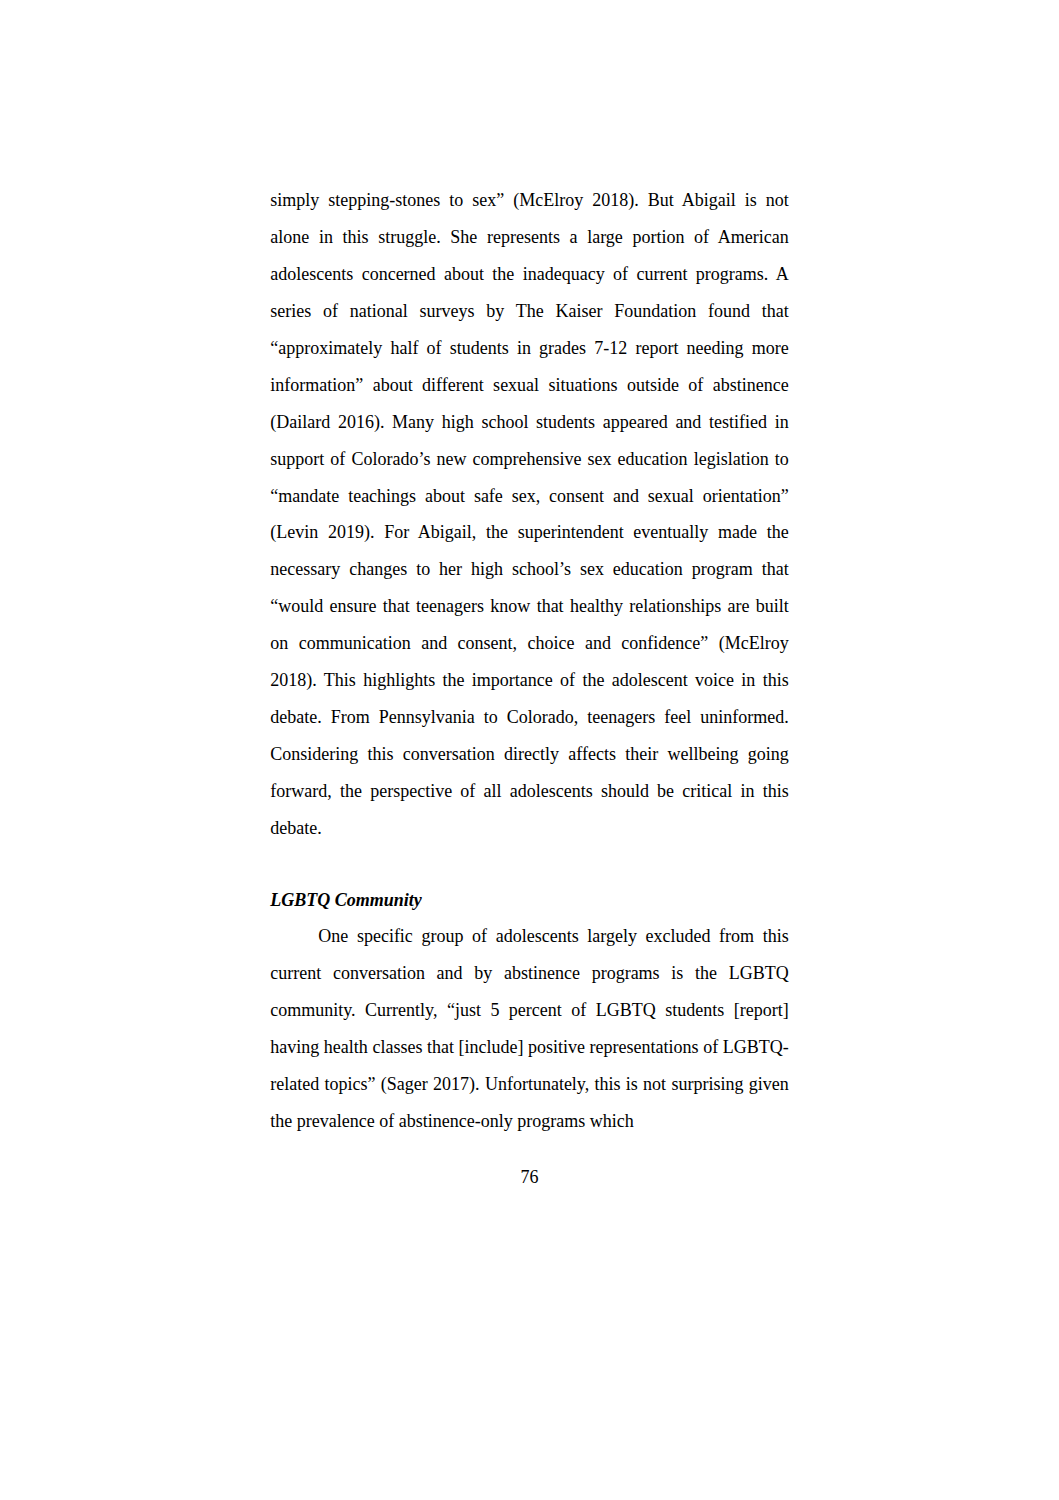simply stepping-stones to sex” (McElroy 2018). But Abigail is not alone in this struggle. She represents a large portion of American adolescents concerned about the inadequacy of current programs. A series of national surveys by The Kaiser Foundation found that “approximately half of students in grades 7-12 report needing more information” about different sexual situations outside of abstinence (Dailard 2016). Many high school students appeared and testified in support of Colorado’s new comprehensive sex education legislation to “mandate teachings about safe sex, consent and sexual orientation” (Levin 2019). For Abigail, the superintendent eventually made the necessary changes to her high school’s sex education program that “would ensure that teenagers know that healthy relationships are built on communication and consent, choice and confidence” (McElroy 2018). This highlights the importance of the adolescent voice in this debate. From Pennsylvania to Colorado, teenagers feel uninformed. Considering this conversation directly affects their wellbeing going forward, the perspective of all adolescents should be critical in this debate.
LGBTQ Community
One specific group of adolescents largely excluded from this current conversation and by abstinence programs is the LGBTQ community. Currently, “just 5 percent of LGBTQ students [report] having health classes that [include] positive representations of LGBTQ-related topics” (Sager 2017). Unfortunately, this is not surprising given the prevalence of abstinence-only programs which
76